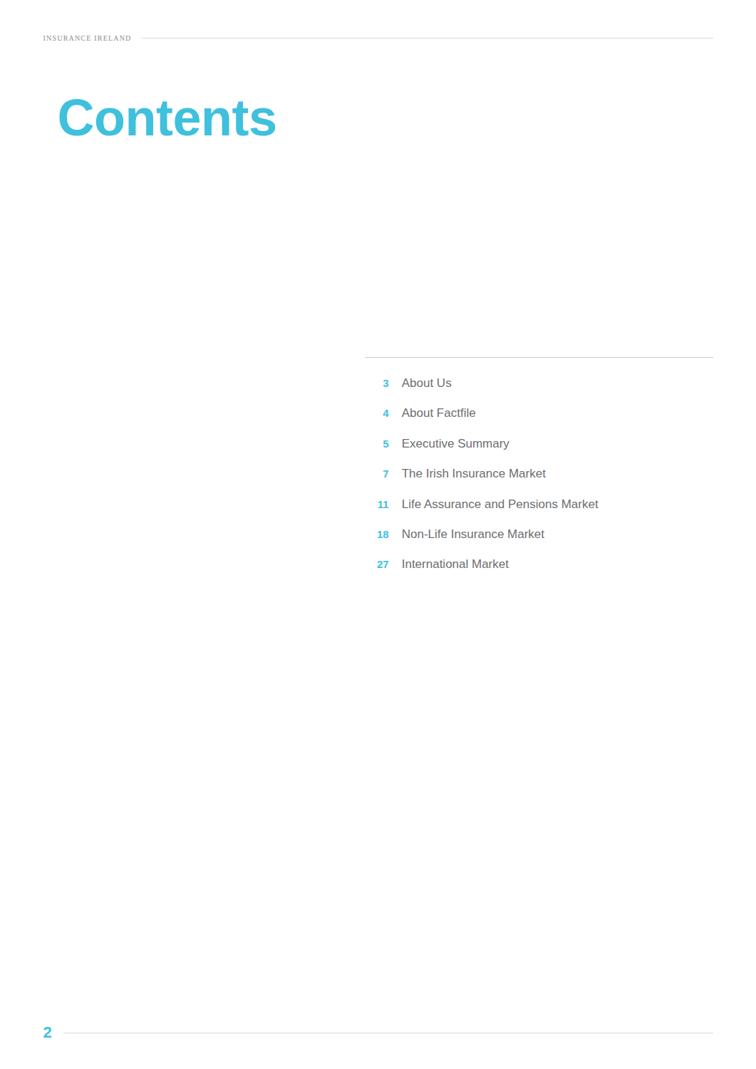Insurance Ireland
Contents
3 About Us
4 About Factfile
5 Executive Summary
7 The Irish Insurance Market
11 Life Assurance and Pensions Market
18 Non-Life Insurance Market
27 International Market
2